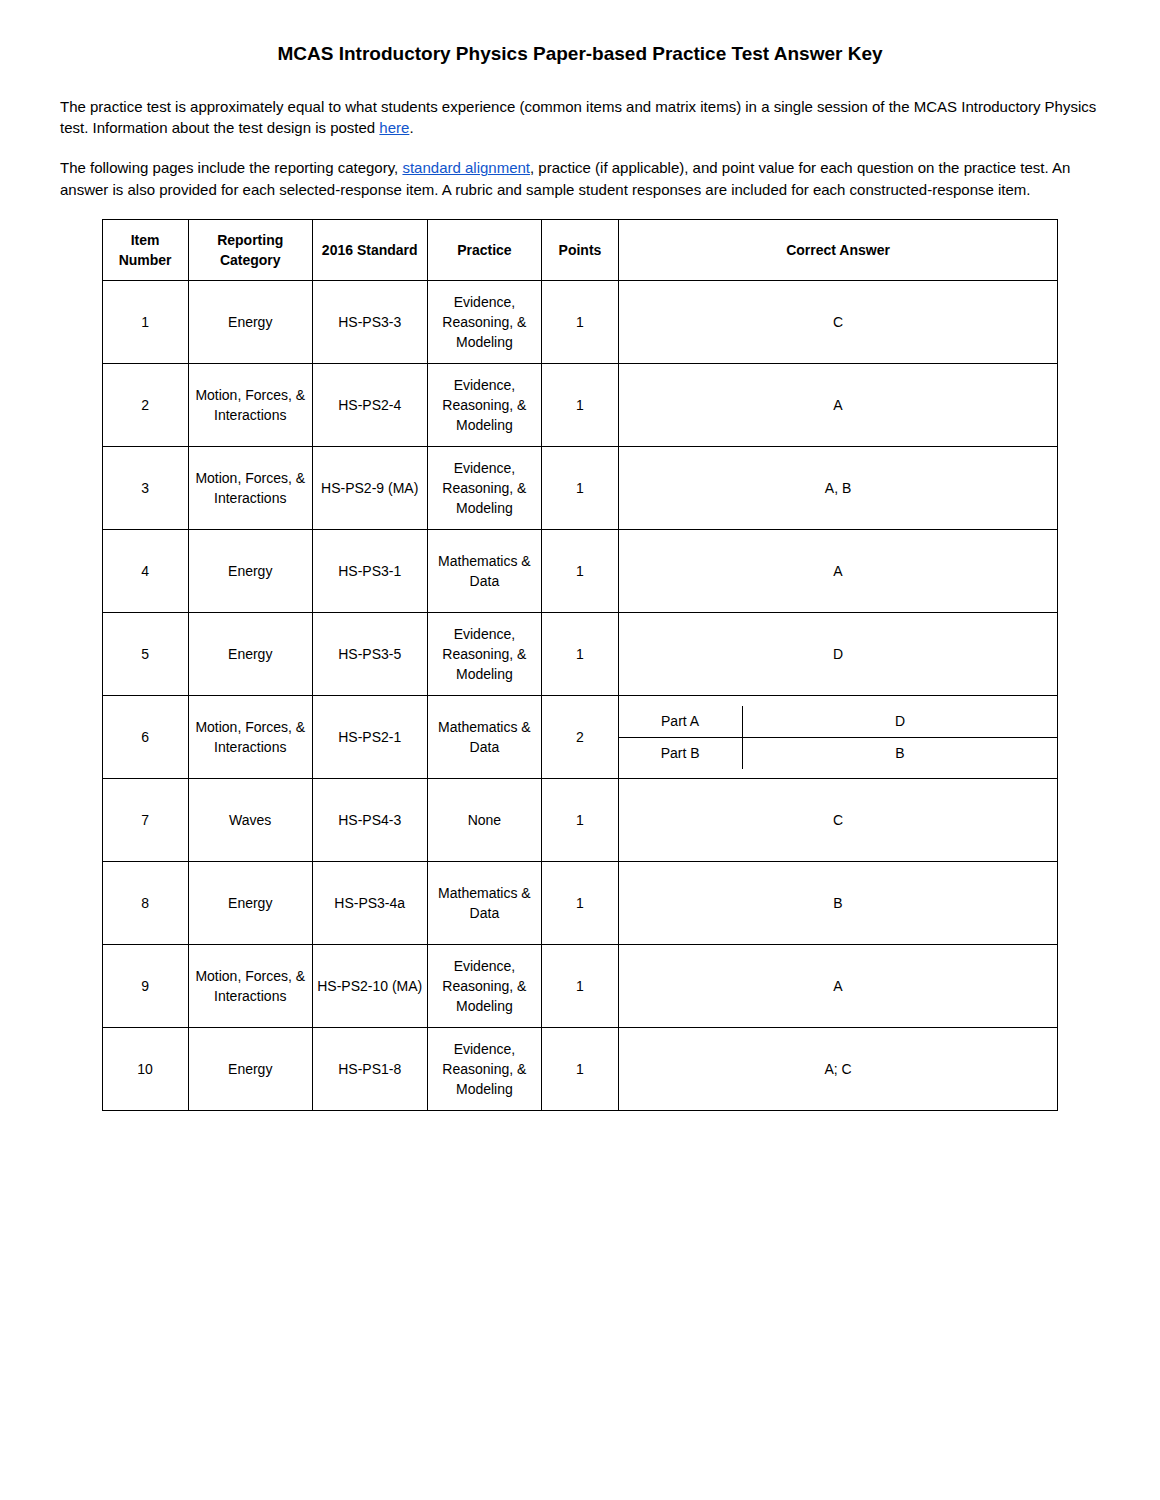MCAS Introductory Physics Paper-based Practice Test Answer Key
The practice test is approximately equal to what students experience (common items and matrix items) in a single session of the MCAS Introductory Physics test. Information about the test design is posted here.
The following pages include the reporting category, standard alignment, practice (if applicable), and point value for each question on the practice test. An answer is also provided for each selected-response item. A rubric and sample student responses are included for each constructed-response item.
| Item Number | Reporting Category | 2016 Standard | Practice | Points | Correct Answer |
| --- | --- | --- | --- | --- | --- |
| 1 | Energy | HS-PS3-3 | Evidence, Reasoning, & Modeling | 1 | C |
| 2 | Motion, Forces, & Interactions | HS-PS2-4 | Evidence, Reasoning, & Modeling | 1 | A |
| 3 | Motion, Forces, & Interactions | HS-PS2-9 (MA) | Evidence, Reasoning, & Modeling | 1 | A, B |
| 4 | Energy | HS-PS3-1 | Mathematics & Data | 1 | A |
| 5 | Energy | HS-PS3-5 | Evidence, Reasoning, & Modeling | 1 | D |
| 6 | Motion, Forces, & Interactions | HS-PS2-1 | Mathematics & Data | 2 | / Part A / D / / Part B / B / |
| 7 | Waves | HS-PS4-3 | None | 1 | C |
| 8 | Energy | HS-PS3-4a | Mathematics & Data | 1 | B |
| 9 | Motion, Forces, & Interactions | HS-PS2-10 (MA) | Evidence, Reasoning, & Modeling | 1 | A |
| 10 | Energy | HS-PS1-8 | Evidence, Reasoning, & Modeling | 1 | A; C |